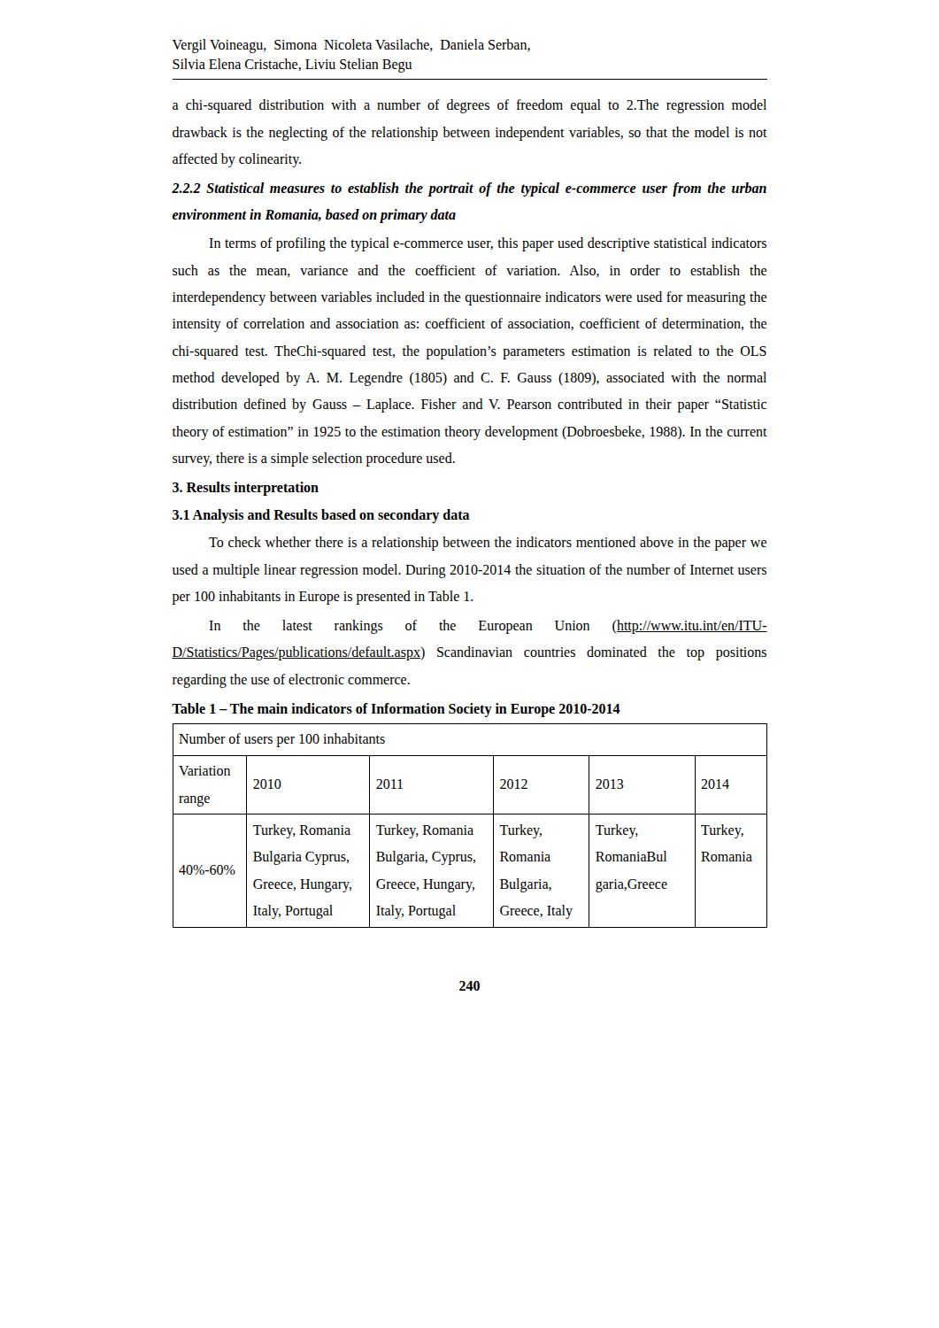Vergil Voineagu, Simona Nicoleta Vasilache, Daniela Serban,
Silvia Elena Cristache, Liviu Stelian Begu
a chi-squared distribution with a number of degrees of freedom equal to 2.The regression model drawback is the neglecting of the relationship between independent variables, so that the model is not affected by colinearity.
2.2.2 Statistical measures to establish the portrait of the typical e-commerce user from the urban environment in Romania, based on primary data
In terms of profiling the typical e-commerce user, this paper used descriptive statistical indicators such as the mean, variance and the coefficient of variation. Also, in order to establish the interdependency between variables included in the questionnaire indicators were used for measuring the intensity of correlation and association as: coefficient of association, coefficient of determination, the chi-squared test. TheChi-squared test, the population’s parameters estimation is related to the OLS method developed by A. M. Legendre (1805) and C. F. Gauss (1809), associated with the normal distribution defined by Gauss – Laplace. Fisher and V. Pearson contributed in their paper “Statistic theory of estimation” in 1925 to the estimation theory development (Dobroesbeke, 1988). In the current survey, there is a simple selection procedure used.
3. Results interpretation
3.1 Analysis and Results based on secondary data
To check whether there is a relationship between the indicators mentioned above in the paper we used a multiple linear regression model. During 2010-2014 the situation of the number of Internet users per 100 inhabitants in Europe is presented in Table 1.
In the latest rankings of the European Union (http://www.itu.int/en/ITU-D/Statistics/Pages/publications/default.aspx) Scandinavian countries dominated the top positions regarding the use of electronic commerce.
Table 1 – The main indicators of Information Society in Europe 2010-2014
| Number of users per 100 inhabitants |
| Variation range | 2010 | 2011 | 2012 | 2013 | 2014 |
| 40%-60% | Turkey, Romania Bulgaria Cyprus, Greece, Hungary, Italy, Portugal | Turkey, Romania Bulgaria, Cyprus, Greece, Hungary, Italy, Portugal | Turkey, Romania Bulgaria, Greece, Italy | Turkey, RomaniaBul garia,Greece | Turkey, Romania |
240